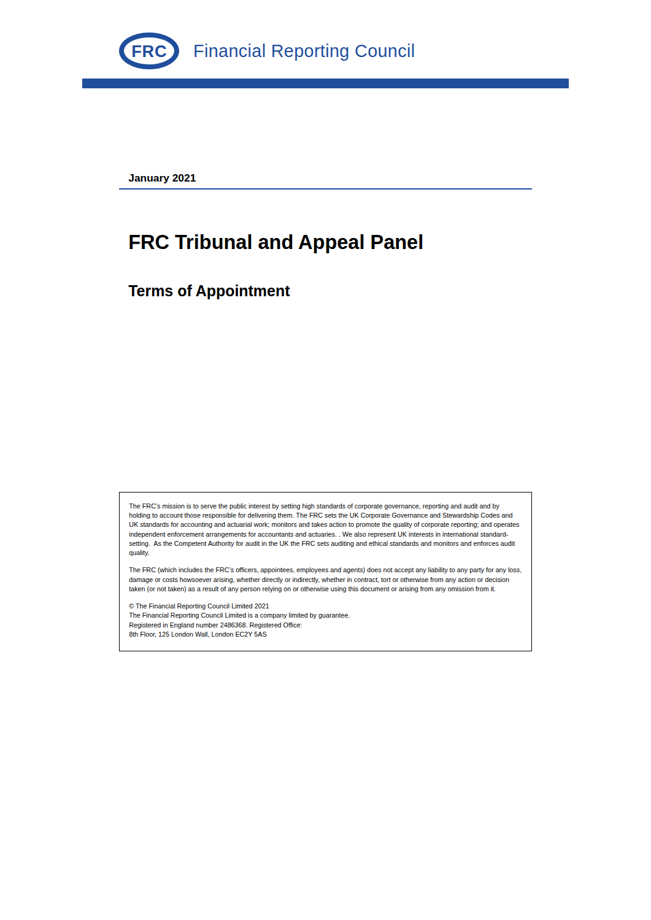FRC
Financial Reporting Council
January 2021
FRC Tribunal and Appeal Panel
Terms of Appointment
The FRC’s mission is to serve the public interest by setting high standards of corporate governance, reporting and audit and by holding to account those responsible for delivering them. The FRC sets the UK Corporate Governance and Stewardship Codes and UK standards for accounting and actuarial work; monitors and takes action to promote the quality of corporate reporting; and operates independent enforcement arrangements for accountants and actuaries. . We also represent UK interests in international standard-setting. As the Competent Authority for audit in the UK the FRC sets auditing and ethical standards and monitors and enforces audit quality.
The FRC (which includes the FRC’s officers, appointees, employees and agents) does not accept any liability to any party for any loss, damage or costs howsoever arising, whether directly or indirectly, whether in contract, tort or otherwise from any action or decision taken (or not taken) as a result of any person relying on or otherwise using this document or arising from any omission from it.
© The Financial Reporting Council Limited 2021
The Financial Reporting Council Limited is a company limited by guarantee.
Registered in England number 2486368. Registered Office:
8th Floor, 125 London Wall, London EC2Y 5AS